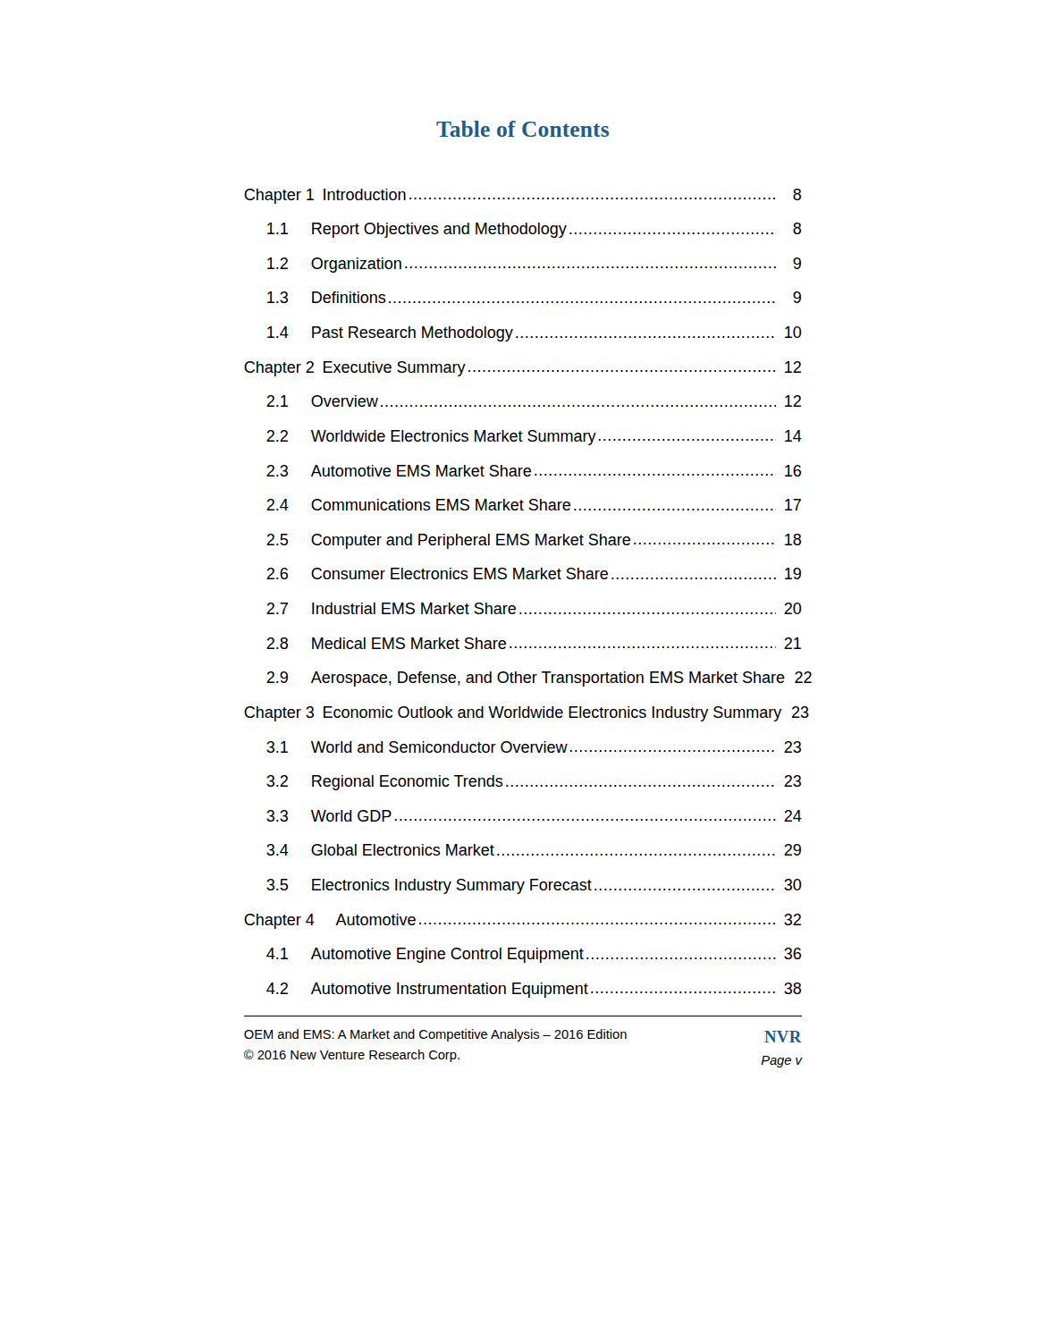Table of Contents
Chapter 1 Introduction .................................................................................................................. 8
1.1 Report Objectives and Methodology ........................................................................... 8
1.2 Organization .............................................................................................................. 9
1.3 Definitions ................................................................................................................ 9
1.4 Past Research Methodology ....................................................................................... 10
Chapter 2 Executive Summary ................................................................................................. 12
2.1 Overview ................................................................................................................. 12
2.2 Worldwide Electronics Market Summary .................................................................... 14
2.3 Automotive EMS Market Share .................................................................................... 16
2.4 Communications EMS Market Share .......................................................................... 17
2.5 Computer and Peripheral EMS Market Share ............................................................ 18
2.6 Consumer Electronics EMS Market Share ................................................................... 19
2.7 Industrial EMS Market Share ....................................................................................... 20
2.8 Medical EMS Market Share .......................................................................................... 21
2.9 Aerospace, Defense, and Other Transportation EMS Market Share ............................ 22
Chapter 3 Economic Outlook and Worldwide Electronics Industry Summary ........................... 23
3.1 World and Semiconductor Overview .......................................................................... 23
3.2 Regional Economic Trends ........................................................................................... 23
3.3 World GDP ................................................................................................................ 24
3.4 Global Electronics Market ............................................................................................ 29
3.5 Electronics Industry Summary Forecast ..................................................................... 30
Chapter 4 Automotive ....................................................................................................... 32
4.1 Automotive Engine Control Equipment ..................................................................... 36
4.2 Automotive Instrumentation Equipment ................................................................... 38
OEM and EMS: A Market and Competitive Analysis – 2016 Edition
© 2016 New Venture Research Corp.
NVR
Page v